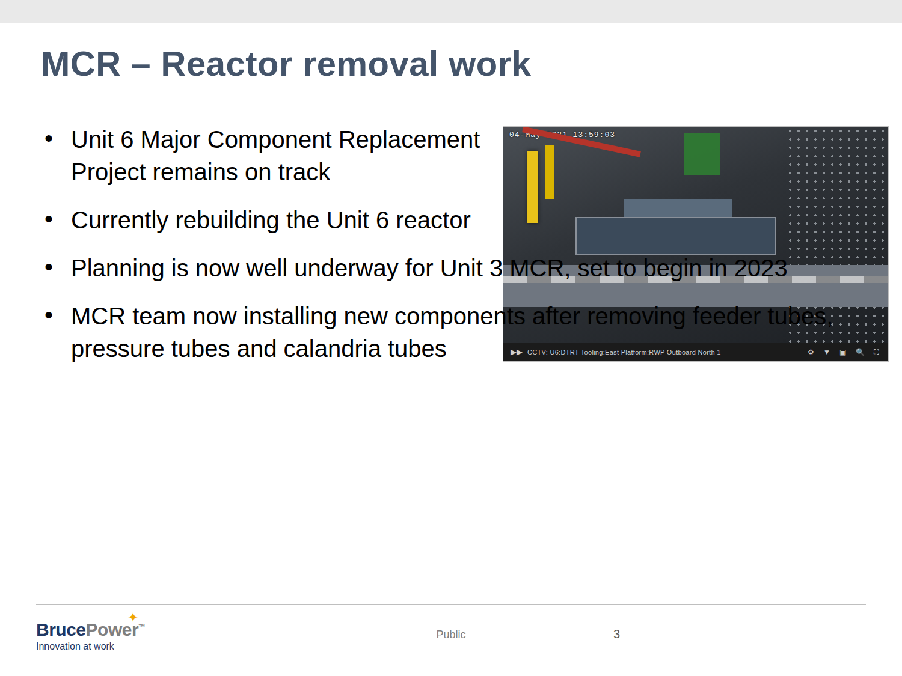MCR – Reactor removal work
04-May-2021 13:59:03
▶▶ CCTV: U6:DTRT Tooling:East Platform:RWP Outboard North 1 ⚙ ▼ ▣ 🔍 ⛶
Unit 6 Major Component Replacement Project remains on track
Currently rebuilding the Unit 6 reactor
Planning is now well underway for Unit 3 MCR, set to begin in 2023
MCR team now installing new components after removing feeder tubes, pressure tubes and calandria tubes
✦
BrucePower™
Innovation at work
Public
3